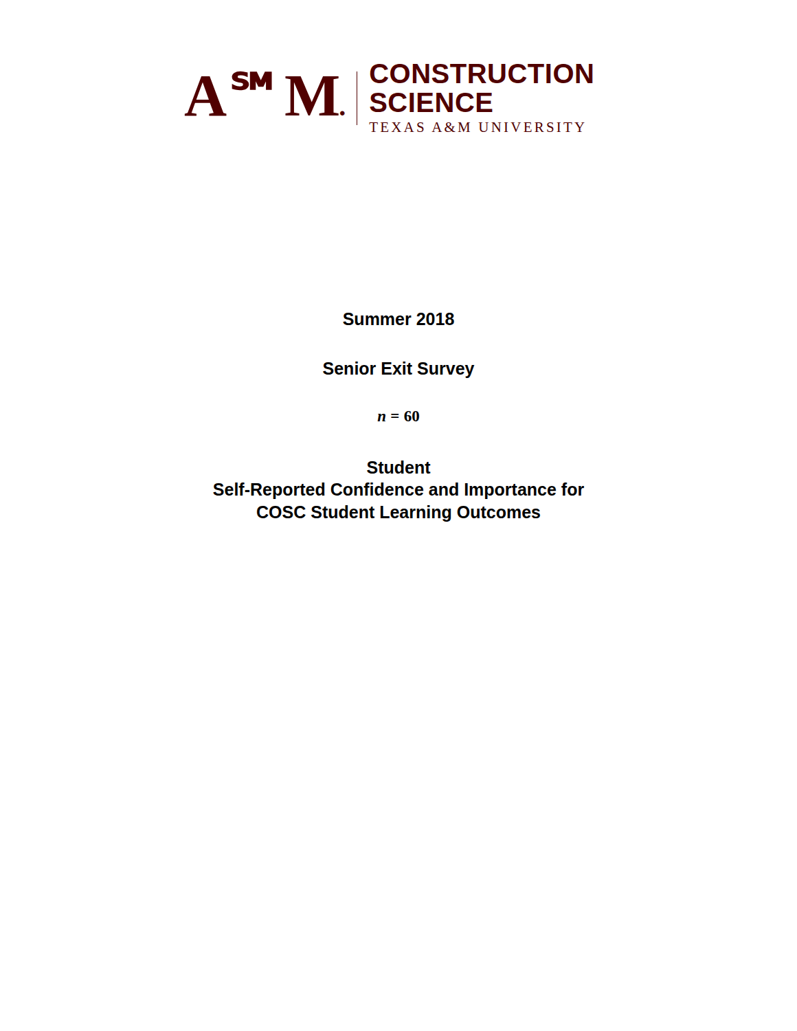A℠M.
CONSTRUCTION SCIENCE
TEXAS A&M UNIVERSITY
Summer 2018
Senior Exit Survey
n = 60
Student
Self-Reported Confidence and Importance for
COSC Student Learning Outcomes